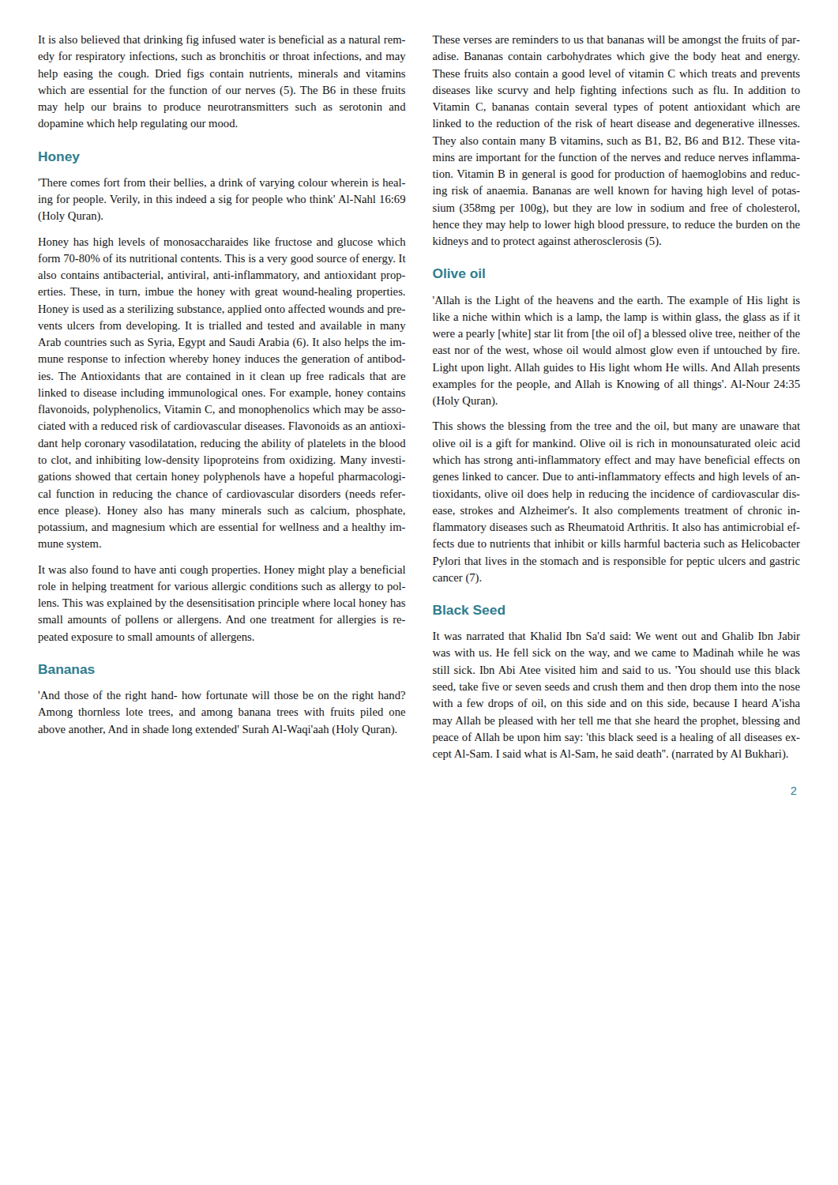It is also believed that drinking fig infused water is beneficial as a natural remedy for respiratory infections, such as bronchitis or throat infections, and may help easing the cough. Dried figs contain nutrients, minerals and vitamins which are essential for the function of our nerves (5). The B6 in these fruits may help our brains to produce neurotransmitters such as serotonin and dopamine which help regulating our mood.
Honey
'There comes fort from their bellies, a drink of varying colour wherein is healing for people. Verily, in this indeed a sig for people who think' Al-Nahl 16:69 (Holy Quran).
Honey has high levels of monosaccharaides like fructose and glucose which form 70-80% of its nutritional contents. This is a very good source of energy. It also contains antibacterial, antiviral, anti-inflammatory, and antioxidant properties. These, in turn, imbue the honey with great wound-healing properties. Honey is used as a sterilizing substance, applied onto affected wounds and prevents ulcers from developing. It is trialled and tested and available in many Arab countries such as Syria, Egypt and Saudi Arabia (6). It also helps the immune response to infection whereby honey induces the generation of antibodies. The Antioxidants that are contained in it clean up free radicals that are linked to disease including immunological ones. For example, honey contains flavonoids, polyphenolics, Vitamin C, and monophenolics which may be associated with a reduced risk of cardiovascular diseases. Flavonoids as an antioxidant help coronary vasodilatation, reducing the ability of platelets in the blood to clot, and inhibiting low-density lipoproteins from oxidizing. Many investigations showed that certain honey polyphenols have a hopeful pharmacological function in reducing the chance of cardiovascular disorders (needs reference please). Honey also has many minerals such as calcium, phosphate, potassium, and magnesium which are essential for wellness and a healthy immune system.
It was also found to have anti cough properties. Honey might play a beneficial role in helping treatment for various allergic conditions such as allergy to pollens. This was explained by the desensitisation principle where local honey has small amounts of pollens or allergens. And one treatment for allergies is repeated exposure to small amounts of allergens.
Bananas
'And those of the right hand- how fortunate will those be on the right hand? Among thornless lote trees, and among banana trees with fruits piled one above another, And in shade long extended' Surah Al-Waqi'aah (Holy Quran).
These verses are reminders to us that bananas will be amongst the fruits of paradise. Bananas contain carbohydrates which give the body heat and energy. These fruits also contain a good level of vitamin C which treats and prevents diseases like scurvy and help fighting infections such as flu. In addition to Vitamin C, bananas contain several types of potent antioxidant which are linked to the reduction of the risk of heart disease and degenerative illnesses. They also contain many B vitamins, such as B1, B2, B6 and B12. These vitamins are important for the function of the nerves and reduce nerves inflammation. Vitamin B in general is good for production of haemoglobins and reducing risk of anaemia. Bananas are well known for having high level of potassium (358mg per 100g), but they are low in sodium and free of cholesterol, hence they may help to lower high blood pressure, to reduce the burden on the kidneys and to protect against atherosclerosis (5).
Olive oil
'Allah is the Light of the heavens and the earth. The example of His light is like a niche within which is a lamp, the lamp is within glass, the glass as if it were a pearly [white] star lit from [the oil of] a blessed olive tree, neither of the east nor of the west, whose oil would almost glow even if untouched by fire. Light upon light. Allah guides to His light whom He wills. And Allah presents examples for the people, and Allah is Knowing of all things'. Al-Nour 24:35 (Holy Quran).
This shows the blessing from the tree and the oil, but many are unaware that olive oil is a gift for mankind. Olive oil is rich in monounsaturated oleic acid which has strong anti-inflammatory effect and may have beneficial effects on genes linked to cancer. Due to anti-inflammatory effects and high levels of antioxidants, olive oil does help in reducing the incidence of cardiovascular disease, strokes and Alzheimer's. It also complements treatment of chronic inflammatory diseases such as Rheumatoid Arthritis. It also has antimicrobial effects due to nutrients that inhibit or kills harmful bacteria such as Helicobacter Pylori that lives in the stomach and is responsible for peptic ulcers and gastric cancer (7).
Black Seed
It was narrated that Khalid Ibn Sa'd said: We went out and Ghalib Ibn Jabir was with us. He fell sick on the way, and we came to Madinah while he was still sick. Ibn Abi Atee visited him and said to us. 'You should use this black seed, take five or seven seeds and crush them and then drop them into the nose with a few drops of oil, on this side and on this side, because I heard A'isha may Allah be pleased with her tell me that she heard the prophet, blessing and peace of Allah be upon him say: 'this black seed is a healing of all diseases except Al-Sam. I said what is Al-Sam, he said death''. (narrated by Al Bukhari).
2